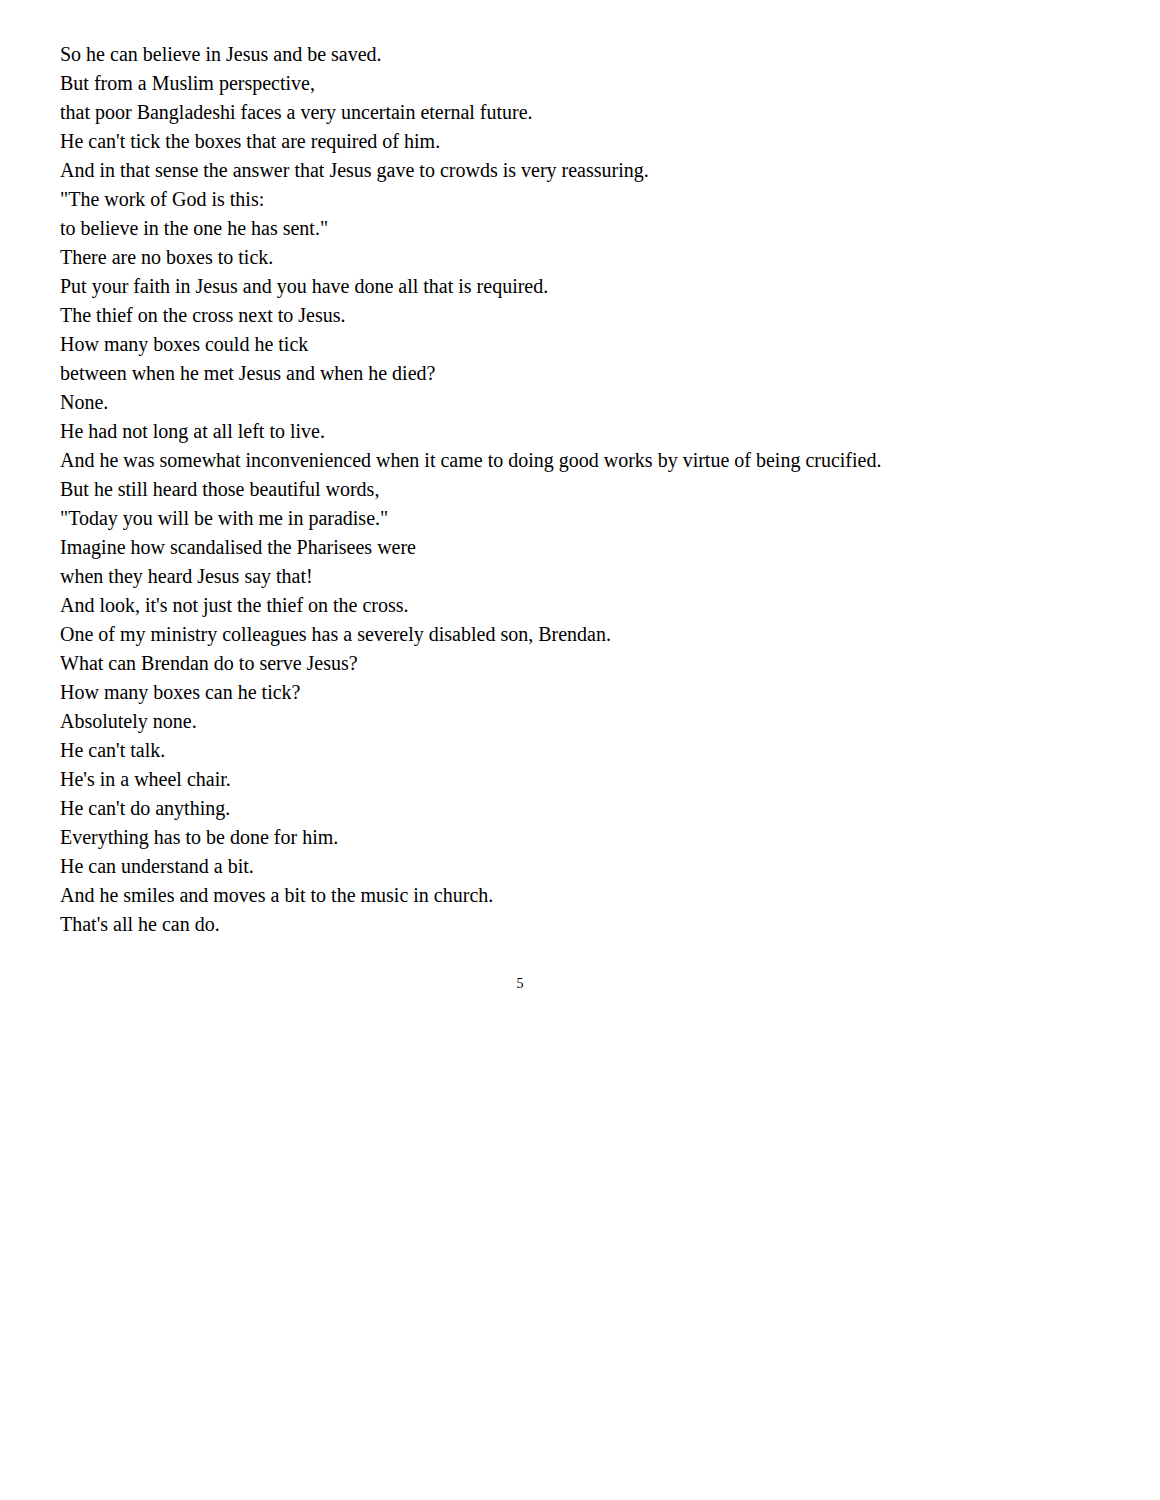So he can believe in Jesus and be saved.
But from a Muslim perspective,
that poor Bangladeshi faces a very uncertain eternal future.
He can't tick the boxes that are required of him.
And in that sense the answer that Jesus gave to crowds is very reassuring.
"The work of God is this:
to believe in the one he has sent."
There are no boxes to tick.
Put your faith in Jesus and you have done all that is required.
The thief on the cross next to Jesus.
How many boxes could he tick
between when he met Jesus and when he died?
None.
He had not long at all left to live.
And he was somewhat inconvenienced when it came to doing good works by virtue of being crucified.
But he still heard those beautiful words,
"Today you will be with me in paradise."
Imagine how scandalised the Pharisees were
when they heard Jesus say that!
And look, it's not just the thief on the cross.
One of my ministry colleagues has a severely disabled son, Brendan.
What can Brendan do to serve Jesus?
How many boxes can he tick?
Absolutely none.
He can't talk.
He's in a wheel chair.
He can't do anything.
Everything has to be done for him.
He can understand a bit.
And he smiles and moves a bit to the music in church.
That's all he can do.
5